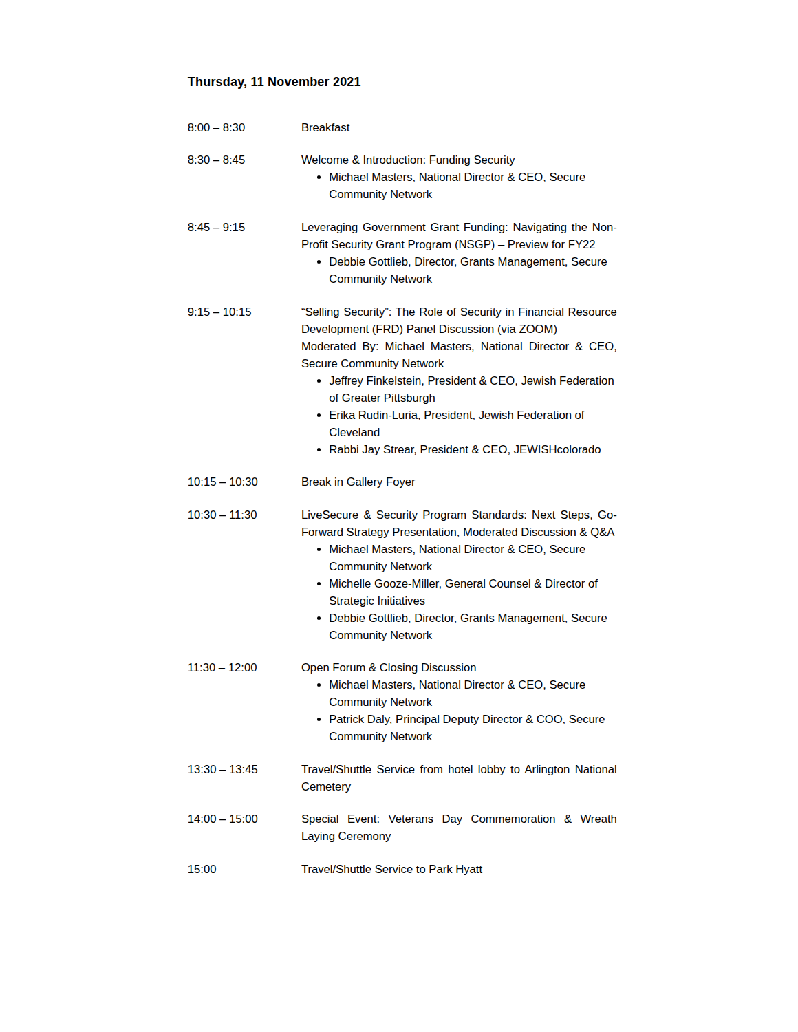Thursday, 11 November 2021
| 8:00 – 8:30 | Breakfast |
| 8:30 – 8:45 | Welcome & Introduction: Funding Security Michael Masters, National Director & CEO, Secure Community Network |
| 8:45 – 9:15 | Leveraging Government Grant Funding: Navigating the Non-Profit Security Grant Program (NSGP) – Preview for FY22 Debbie Gottlieb, Director, Grants Management, Secure Community Network |
| 9:15 – 10:15 | “Selling Security”: The Role of Security in Financial Resource Development (FRD) Panel Discussion (via ZOOM) Moderated By: Michael Masters, National Director & CEO, Secure Community Network Jeffrey Finkelstein, President & CEO, Jewish Federation of Greater Pittsburgh Erika Rudin-Luria, President, Jewish Federation of Cleveland Rabbi Jay Strear, President & CEO, JEWISHcolorado |
| 10:15 – 10:30 | Break in Gallery Foyer |
| 10:30 – 11:30 | LiveSecure & Security Program Standards: Next Steps, Go-Forward Strategy Presentation, Moderated Discussion & Q&A Michael Masters, National Director & CEO, Secure Community Network Michelle Gooze-Miller, General Counsel & Director of Strategic Initiatives Debbie Gottlieb, Director, Grants Management, Secure Community Network |
| 11:30 – 12:00 | Open Forum & Closing Discussion Michael Masters, National Director & CEO, Secure Community Network Patrick Daly, Principal Deputy Director & COO, Secure Community Network |
| 13:30 – 13:45 | Travel/Shuttle Service from hotel lobby to Arlington National Cemetery |
| 14:00 – 15:00 | Special Event: Veterans Day Commemoration & Wreath Laying Ceremony |
| 15:00 | Travel/Shuttle Service to Park Hyatt |